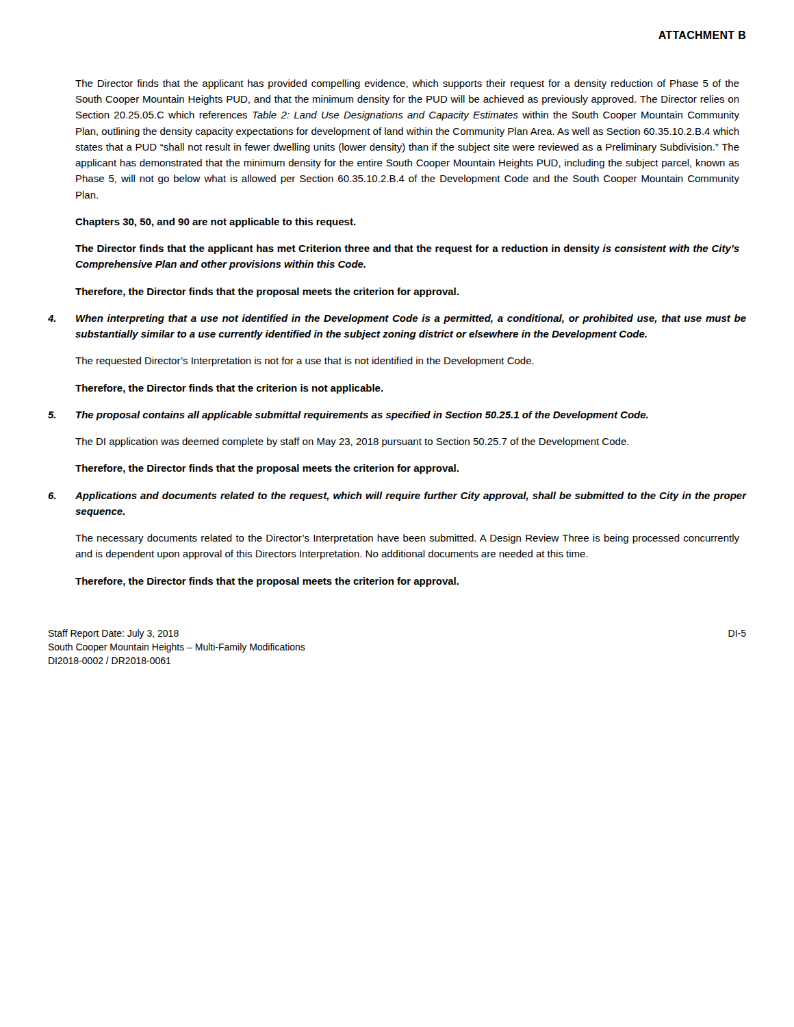ATTACHMENT B
The Director finds that the applicant has provided compelling evidence, which supports their request for a density reduction of Phase 5 of the South Cooper Mountain Heights PUD, and that the minimum density for the PUD will be achieved as previously approved. The Director relies on Section 20.25.05.C which references Table 2: Land Use Designations and Capacity Estimates within the South Cooper Mountain Community Plan, outlining the density capacity expectations for development of land within the Community Plan Area. As well as Section 60.35.10.2.B.4 which states that a PUD “shall not result in fewer dwelling units (lower density) than if the subject site were reviewed as a Preliminary Subdivision.” The applicant has demonstrated that the minimum density for the entire South Cooper Mountain Heights PUD, including the subject parcel, known as Phase 5, will not go below what is allowed per Section 60.35.10.2.B.4 of the Development Code and the South Cooper Mountain Community Plan.
Chapters 30, 50, and 90 are not applicable to this request.
The Director finds that the applicant has met Criterion three and that the request for a reduction in density is consistent with the City’s Comprehensive Plan and other provisions within this Code.
Therefore, the Director finds that the proposal meets the criterion for approval.
4.
When interpreting that a use not identified in the Development Code is a permitted, a conditional, or prohibited use, that use must be substantially similar to a use currently identified in the subject zoning district or elsewhere in the Development Code.
The requested Director’s Interpretation is not for a use that is not identified in the Development Code.
Therefore, the Director finds that the criterion is not applicable.
5.
The proposal contains all applicable submittal requirements as specified in Section 50.25.1 of the Development Code.
The DI application was deemed complete by staff on May 23, 2018 pursuant to Section 50.25.7 of the Development Code.
Therefore, the Director finds that the proposal meets the criterion for approval.
6.
Applications and documents related to the request, which will require further City approval, shall be submitted to the City in the proper sequence.
The necessary documents related to the Director’s Interpretation have been submitted. A Design Review Three is being processed concurrently and is dependent upon approval of this Directors Interpretation. No additional documents are needed at this time.
Therefore, the Director finds that the proposal meets the criterion for approval.
DI-5
Staff Report Date: July 3, 2018
South Cooper Mountain Heights – Multi-Family Modifications
DI2018-0002 / DR2018-0061